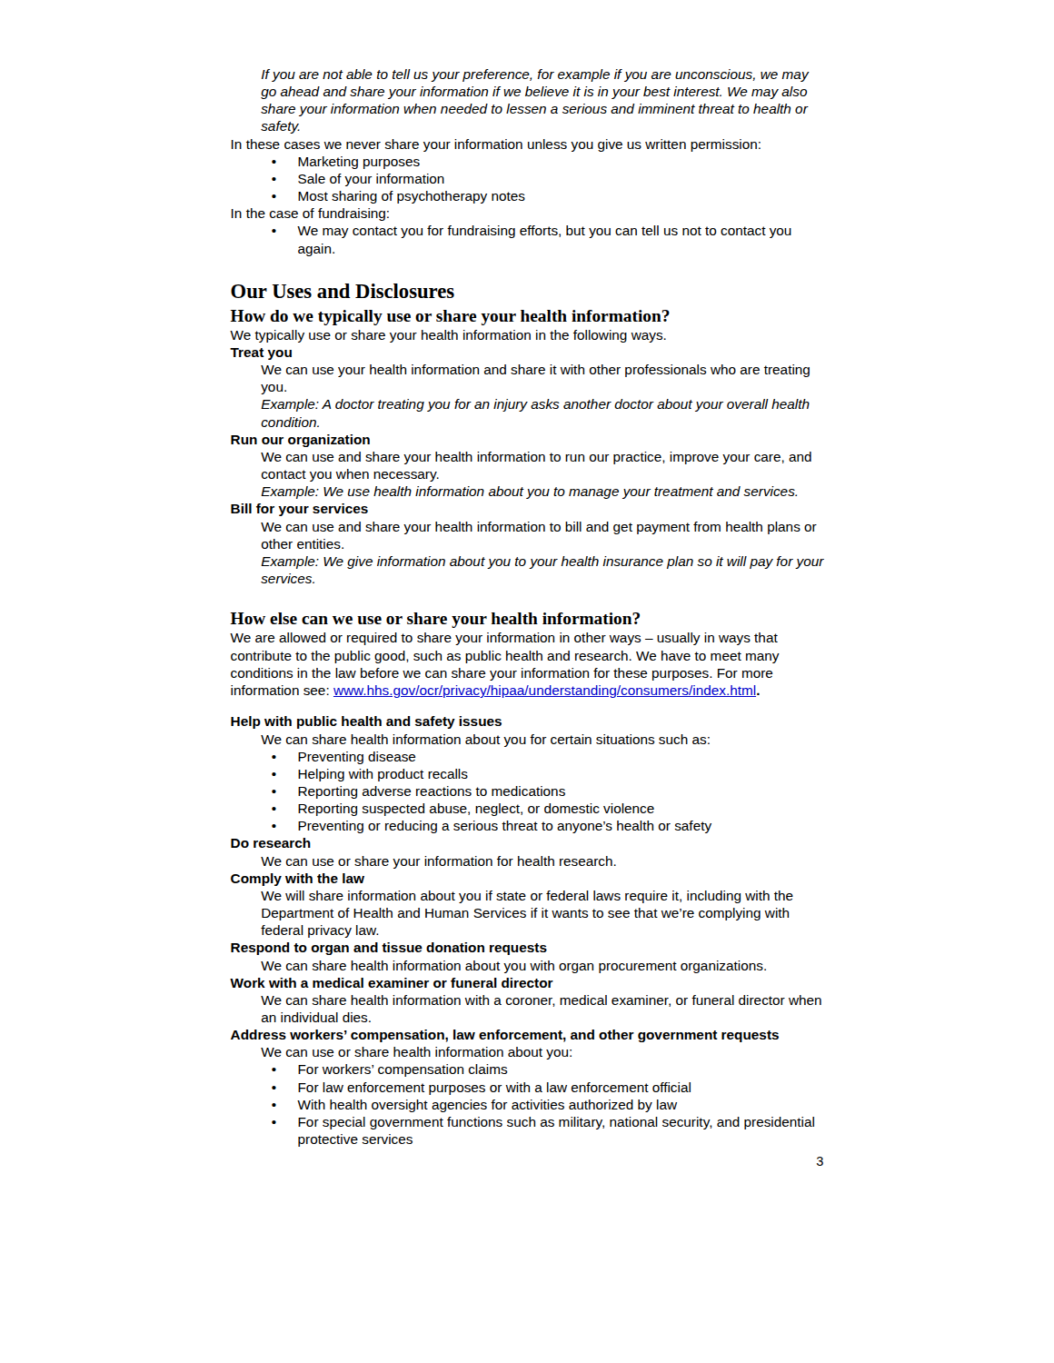If you are not able to tell us your preference, for example if you are unconscious, we may go ahead and share your information if we believe it is in your best interest. We may also share your information when needed to lessen a serious and imminent threat to health or safety.
In these cases we never share your information unless you give us written permission:
Marketing purposes
Sale of your information
Most sharing of psychotherapy notes
In the case of fundraising:
We may contact you for fundraising efforts, but you can tell us not to contact you again.
Our Uses and Disclosures
How do we typically use or share your health information?
We typically use or share your health information in the following ways.
Treat you
We can use your health information and share it with other professionals who are treating you.
Example: A doctor treating you for an injury asks another doctor about your overall health condition.
Run our organization
We can use and share your health information to run our practice, improve your care, and contact you when necessary.
Example: We use health information about you to manage your treatment and services.
Bill for your services
We can use and share your health information to bill and get payment from health plans or other entities.
Example: We give information about you to your health insurance plan so it will pay for your services.
How else can we use or share your health information?
We are allowed or required to share your information in other ways – usually in ways that contribute to the public good, such as public health and research. We have to meet many conditions in the law before we can share your information for these purposes. For more information see: www.hhs.gov/ocr/privacy/hipaa/understanding/consumers/index.html.
Help with public health and safety issues
We can share health information about you for certain situations such as:
Preventing disease
Helping with product recalls
Reporting adverse reactions to medications
Reporting suspected abuse, neglect, or domestic violence
Preventing or reducing a serious threat to anyone’s health or safety
Do research
We can use or share your information for health research.
Comply with the law
We will share information about you if state or federal laws require it, including with the Department of Health and Human Services if it wants to see that we’re complying with federal privacy law.
Respond to organ and tissue donation requests
We can share health information about you with organ procurement organizations.
Work with a medical examiner or funeral director
We can share health information with a coroner, medical examiner, or funeral director when an individual dies.
Address workers’ compensation, law enforcement, and other government requests
We can use or share health information about you:
For workers’ compensation claims
For law enforcement purposes or with a law enforcement official
With health oversight agencies for activities authorized by law
For special government functions such as military, national security, and presidential protective services
3